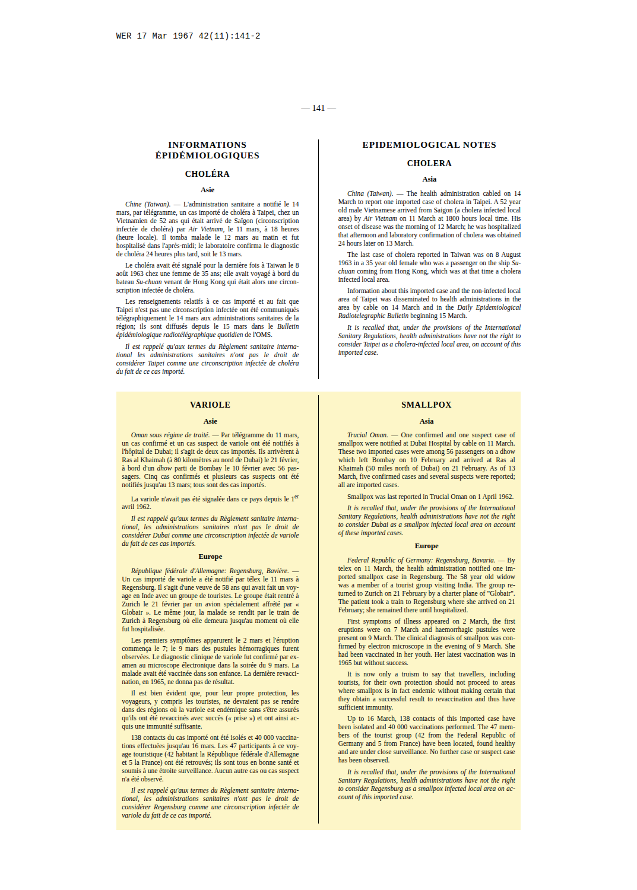WER 17 Mar 1967 42(11):141-2
— 141 —
Informations épidémiologiques
Choléra
Asie
Chine (Taiwan). — L'administration sanitaire a notifié le 14 mars, par télégramme, un cas importé de choléra à Taipei, chez un Vietnamien de 52 ans qui était arrivé de Saïgon (circonscription infectée de choléra) par Air Vietnam, le 11 mars, à 18 heures (heure locale). Il tomba malade le 12 mars au matin et fut hospitalisé dans l'après-midi; le laboratoire confirma le diagnostic de choléra 24 heures plus tard, soit le 13 mars.
Le choléra avait été signalé pour la dernière fois à Taiwan le 8 août 1963 chez une femme de 35 ans; elle avait voyagé à bord du bateau Su-chuan venant de Hong Kong qui était alors une circonscription infectée de choléra.
Les renseignements relatifs à ce cas importé et au fait que Taipei n'est pas une circonscription infectée ont été communiqués télégraphiquement le 14 mars aux administrations sanitaires de la région; ils sont diffusés depuis le 15 mars dans le Bulletin épidémiologique radiotélégraphique quotidien de l'OMS.
Il est rappelé qu'aux termes du Règlement sanitaire international les administrations sanitaires n'ont pas le droit de considérer Taipei comme une circonscription infectée de choléra du fait de ce cas importé.
Epidemiological notes
Cholera
Asia
China (Taiwan). — The health administration cabled on 14 March to report one imported case of cholera in Taipei. A 52 year old male Vietnamese arrived from Saigon (a cholera infected local area) by Air Vietnam on 11 March at 1800 hours local time. His onset of disease was the morning of 12 March; he was hospitalized that afternoon and laboratory confirmation of cholera was obtained 24 hours later on 13 March.
The last case of cholera reported in Taiwan was on 8 August 1963 in a 35 year old female who was a passenger on the ship Su-chuan coming from Hong Kong, which was at that time a cholera infected local area.
Information about this imported case and the non-infected local area of Taipei was disseminated to health administrations in the area by cable on 14 March and in the Daily Epidemiological Radiotelegraphic Bulletin beginning 15 March.
It is recalled that, under the provisions of the International Sanitary Regulations, health administrations have not the right to consider Taipei as a cholera-infected local area, on account of this imported case.
Variole
Asie
Oman sous régime de traité. — Par télégramme du 11 mars, un cas confirmé et un cas suspect de variole ont été notifiés à l'hôpital de Dubai; il s'agit de deux cas importés. Ils arrivèrent à Ras al Khaimah (à 80 kilomètres au nord de Dubai) le 21 février, à bord d'un dhow parti de Bombay le 10 février avec 56 passagers. Cinq cas confirmés et plusieurs cas suspects ont été notifiés jusqu'au 13 mars; tous sont des cas importés.
La variole n'avait pas été signalée dans ce pays depuis le 1er avril 1962.
Il est rappelé qu'aux termes du Règlement sanitaire international, les administrations sanitaires n'ont pas le droit de considérer Dubai comme une circonscription infectée de variole du fait de ces cas importés.
Europe
République fédérale d'Allemagne: Regensburg, Bavière. — Un cas importé de variole a été notifié par télex le 11 mars à Regensburg. Il s'agit d'une veuve de 58 ans qui avait fait un voyage en Inde avec un groupe de touristes. Le groupe était rentré à Zurich le 21 février par un avion spécialement affrété par « Globair ». Le même jour, la malade se rendit par le train de Zurich à Regensburg où elle demeura jusqu'au moment où elle fut hospitalisée.
Les premiers symptômes apparurent le 2 mars et l'éruption commença le 7; le 9 mars des pustules hémorragiques furent observées. Le diagnostic clinique de variole fut confirmé par examen au microscope électronique dans la soirée du 9 mars. La malade avait été vaccinée dans son enfance. La dernière revaccination, en 1965, ne donna pas de résultat.
Il est bien évident que, pour leur propre protection, les voyageurs, y compris les touristes, ne devraient pas se rendre dans des régions où la variole est endémique sans s'être assurés qu'ils ont été revaccinés avec succès (« prise ») et ont ainsi acquis une immunité suffisante.
138 contacts du cas importé ont été isolés et 40 000 vaccinations effectuées jusqu'au 16 mars. Les 47 participants à ce voyage touristique (42 habitant la République fédérale d'Allemagne et 5 la France) ont été retrouvés; ils sont tous en bonne santé et soumis à une étroite surveillance. Aucun autre cas ou cas suspect n'a été observé.
Il est rappelé qu'aux termes du Règlement sanitaire international, les administrations sanitaires n'ont pas le droit de considérer Regensburg comme une circonscription infectée de variole du fait de ce cas importé.
Smallpox
Asia
Trucial Oman. — One confirmed and one suspect case of smallpox were notified at Dubai Hospital by cable on 11 March. These two imported cases were among 56 passengers on a dhow which left Bombay on 10 February and arrived at Ras al Khaimah (50 miles north of Dubai) on 21 February. As of 13 March, five confirmed cases and several suspects were reported; all are imported cases.
Smallpox was last reported in Trucial Oman on 1 April 1962.
It is recalled that, under the provisions of the International Sanitary Regulations, health administrations have not the right to consider Dubai as a smallpox infected local area on account of these imported cases.
Europe
Federal Republic of Germany: Regensburg, Bavaria. — By telex on 11 March, the health administration notified one imported smallpox case in Regensburg. The 58 year old widow was a member of a tourist group visiting India. The group returned to Zurich on 21 February by a charter plane of "Globair". The patient took a train to Regensburg where she arrived on 21 February; she remained there until hospitalized.
First symptoms of illness appeared on 2 March, the first eruptions were on 7 March and haemorrhagic pustules were present on 9 March. The clinical diagnosis of smallpox was confirmed by electron microscope in the evening of 9 March. She had been vaccinated in her youth. Her latest vaccination was in 1965 but without success.
It is now only a truism to say that travellers, including tourists, for their own protection should not proceed to areas where smallpox is in fact endemic without making certain that they obtain a successful result to revaccination and thus have sufficient immunity.
Up to 16 March, 138 contacts of this imported case have been isolated and 40 000 vaccinations performed. The 47 members of the tourist group (42 from the Federal Republic of Germany and 5 from France) have been located, found healthy and are under close surveillance. No further case or suspect case has been observed.
It is recalled that, under the provisions of the International Sanitary Regulations, health administrations have not the right to consider Regensburg as a smallpox infected local area on account of this imported case.